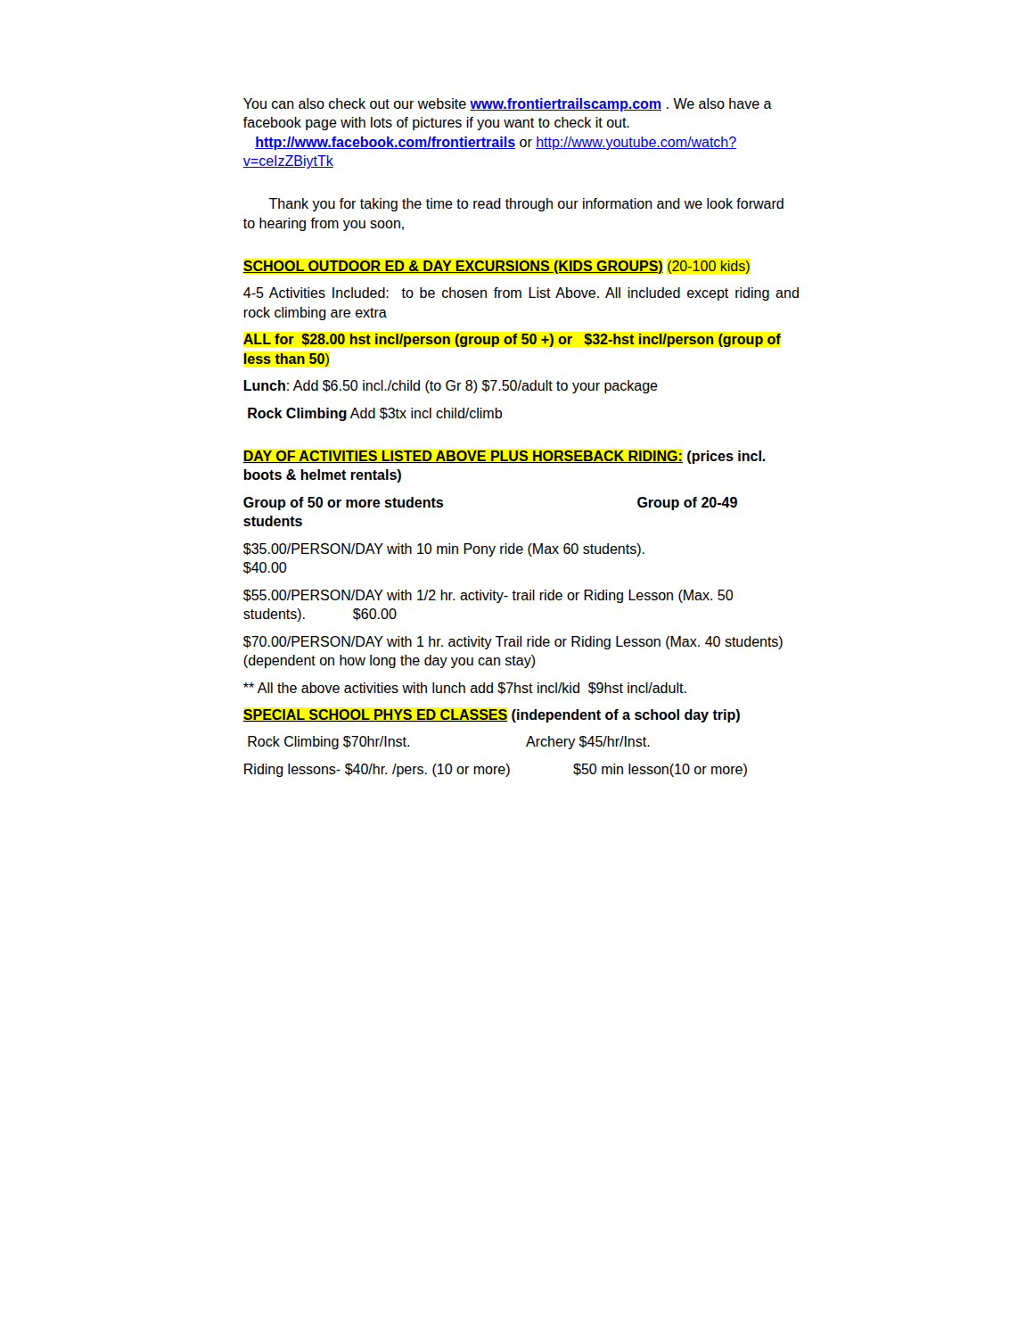You can also check out our website www.frontiertrailscamp.com . We also have a facebook page with lots of pictures if you want to check it out. http://www.facebook.com/frontiertrails or http://www.youtube.com/watch?v=ceIzZBiytTk
Thank you for taking the time to read through our information and we look forward to hearing from you soon,
SCHOOL OUTDOOR ED & DAY EXCURSIONS (KIDS GROUPS) (20-100 kids)
4-5 Activities Included: to be chosen from List Above. All included except riding and rock climbing are extra
ALL for $28.00 hst incl/person (group of 50 +) or $32-hst incl/person (group of less than 50)
Lunch: Add $6.50 incl./child (to Gr 8) $7.50/adult to your package
Rock Climbing Add $3tx incl child/climb
DAY OF ACTIVITIES LISTED ABOVE PLUS HORSEBACK RIDING: (prices incl. boots & helmet rentals)
Group of 50 or more students Group of 20-49 students
$35.00/PERSON/DAY with 10 min Pony ride (Max 60 students). $40.00
$55.00/PERSON/DAY with 1/2 hr. activity- trail ride or Riding Lesson (Max. 50 students). $60.00
$70.00/PERSON/DAY with 1 hr. activity Trail ride or Riding Lesson (Max. 40 students)(dependent on how long the day you can stay)
** All the above activities with lunch add $7hst incl/kid $9hst incl/adult.
SPECIAL SCHOOL PHYS ED CLASSES (independent of a school day trip)
Rock Climbing $70hr/Inst. Archery $45/hr/Inst.
Riding lessons- $40/hr. /pers. (10 or more) $50 min lesson(10 or more)